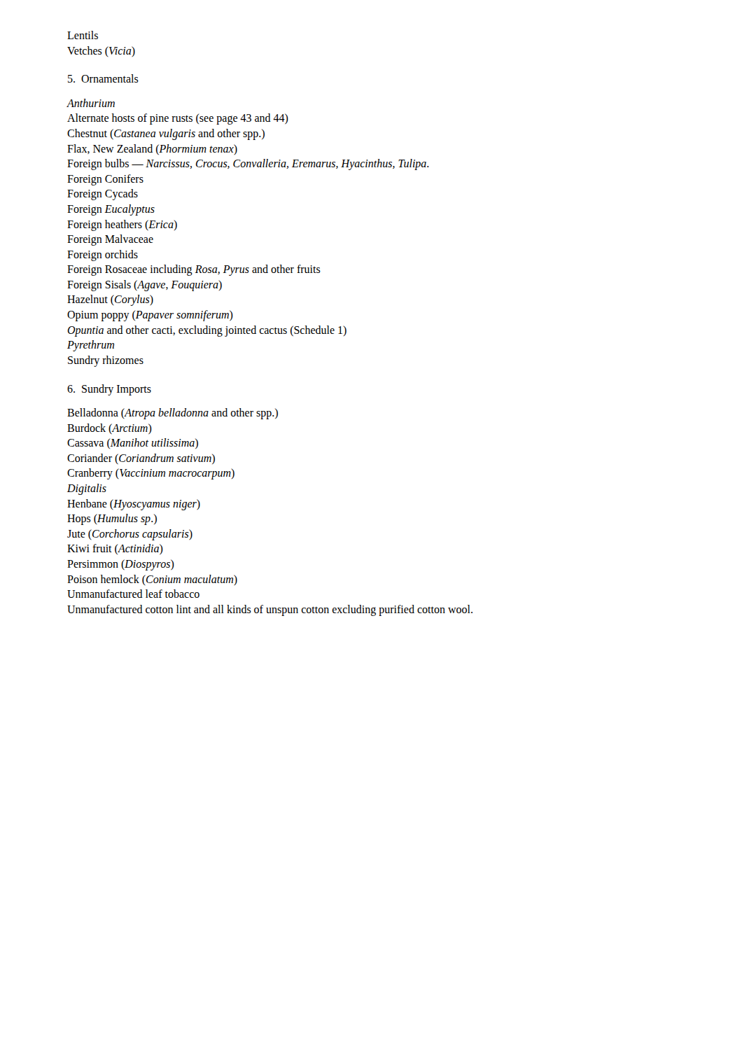Lentils
Vetches (Vicia)
5. Ornamentals
Anthurium
Alternate hosts of pine rusts (see page 43 and 44)
Chestnut (Castanea vulgaris and other spp.)
Flax, New Zealand (Phormium tenax)
Foreign bulbs — Narcissus, Crocus, Convalleria, Eremarus, Hyacinthus, Tulipa.
Foreign Conifers
Foreign Cycads
Foreign Eucalyptus
Foreign heathers (Erica)
Foreign Malvaceae
Foreign orchids
Foreign Rosaceae including Rosa, Pyrus and other fruits
Foreign Sisals (Agave, Fouquiera)
Hazelnut (Corylus)
Opium poppy (Papaver somniferum)
Opuntia and other cacti, excluding jointed cactus (Schedule 1)
Pyrethrum
Sundry rhizomes
6. Sundry Imports
Belladonna (Atropa belladonna and other spp.)
Burdock (Arctium)
Cassava (Manihot utilissima)
Coriander (Coriandrum sativum)
Cranberry (Vaccinium macrocarpum)
Digitalis
Henbane (Hyoscyamus niger)
Hops (Humulus sp.)
Jute (Corchorus capsularis)
Kiwi fruit (Actinidia)
Persimmon (Diospyros)
Poison hemlock (Conium maculatum)
Unmanufactured leaf tobacco
Unmanufactured cotton lint and all kinds of unspun cotton excluding purified cotton wool.